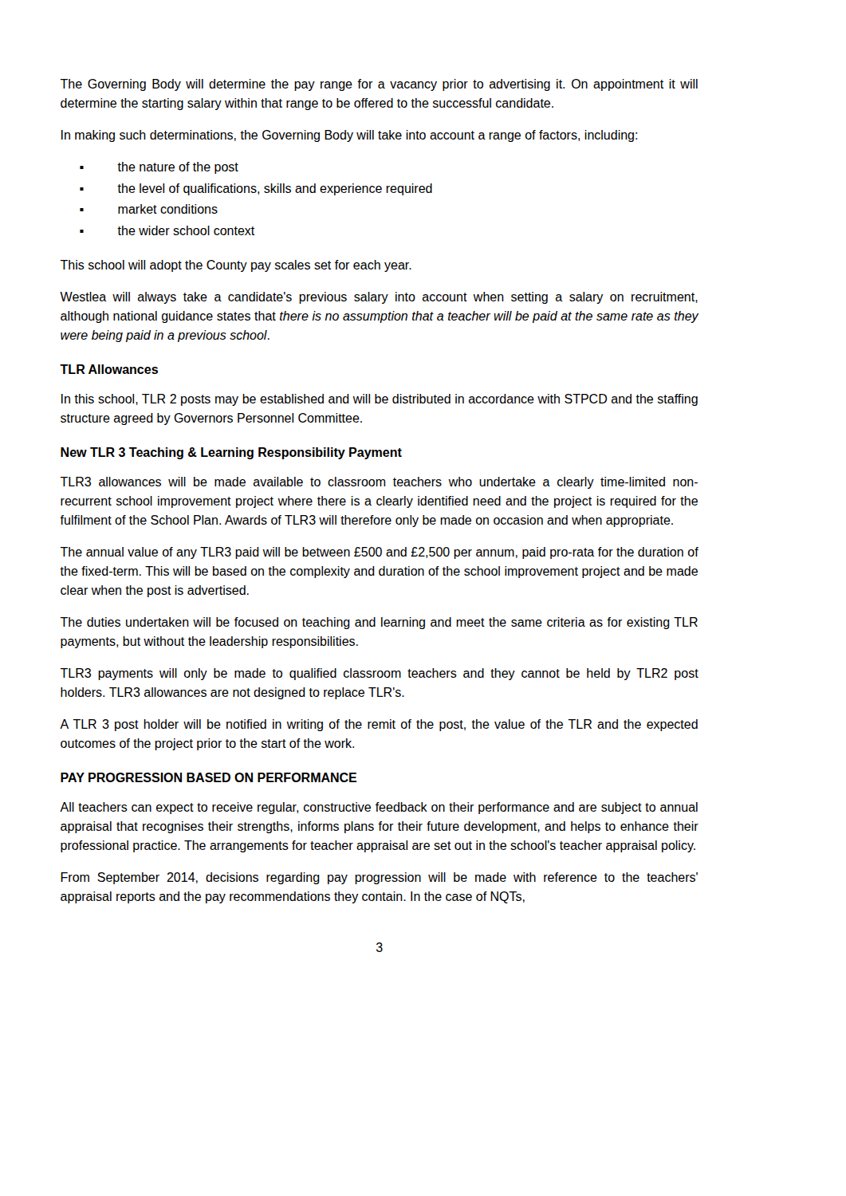The Governing Body will determine the pay range for a vacancy prior to advertising it. On appointment it will determine the starting salary within that range to be offered to the successful candidate.
In making such determinations, the Governing Body will take into account a range of factors, including:
the nature of the post
the level of qualifications, skills and experience required
market conditions
the wider school context
This school will adopt the County pay scales set for each year.
Westlea will always take a candidate's previous salary into account when setting a salary on recruitment, although national guidance states that there is no assumption that a teacher will be paid at the same rate as they were being paid in a previous school.
TLR Allowances
In this school, TLR 2 posts may be established and will be distributed in accordance with STPCD and the staffing structure agreed by Governors Personnel Committee.
New TLR 3 Teaching & Learning Responsibility Payment
TLR3 allowances will be made available to classroom teachers who undertake a clearly time-limited non-recurrent school improvement project where there is a clearly identified need and the project is required for the fulfilment of the School Plan. Awards of TLR3 will therefore only be made on occasion and when appropriate.
The annual value of any TLR3 paid will be between £500 and £2,500 per annum, paid pro-rata for the duration of the fixed-term. This will be based on the complexity and duration of the school improvement project and be made clear when the post is advertised.
The duties undertaken will be focused on teaching and learning and meet the same criteria as for existing TLR payments, but without the leadership responsibilities.
TLR3 payments will only be made to qualified classroom teachers and they cannot be held by TLR2 post holders. TLR3 allowances are not designed to replace TLR's.
A TLR 3 post holder will be notified in writing of the remit of the post, the value of the TLR and the expected outcomes of the project prior to the start of the work.
PAY PROGRESSION BASED ON PERFORMANCE
All teachers can expect to receive regular, constructive feedback on their performance and are subject to annual appraisal that recognises their strengths, informs plans for their future development, and helps to enhance their professional practice. The arrangements for teacher appraisal are set out in the school's teacher appraisal policy.
From September 2014, decisions regarding pay progression will be made with reference to the teachers' appraisal reports and the pay recommendations they contain. In the case of NQTs,
3